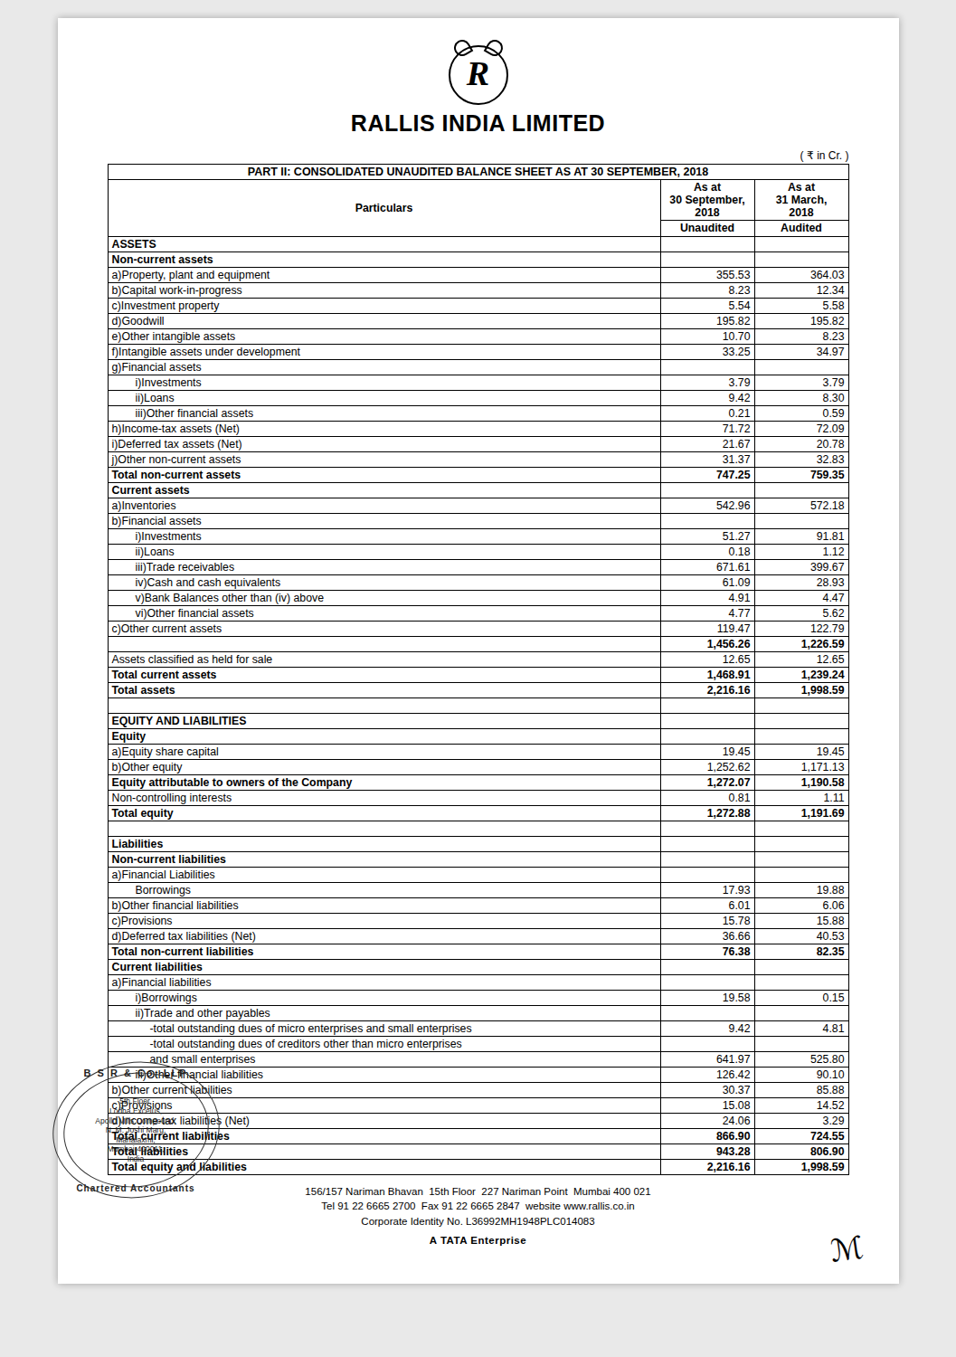R
RALLIS INDIA LIMITED
( ₹ in Cr. )
| PART II: CONSOLIDATED UNAUDITED BALANCE SHEET AS AT 30 SEPTEMBER, 2018 |
| Particulars | As at 30 September, 2018 | As at 31 March, 2018 |
| Unaudited | Audited |
| ASSETS | | |
| Non-current assets | | |
| a)Property, plant and equipment | 355.53 | 364.03 |
| b)Capital work-in-progress | 8.23 | 12.34 |
| c)Investment property | 5.54 | 5.58 |
| d)Goodwill | 195.82 | 195.82 |
| e)Other intangible assets | 10.70 | 8.23 |
| f)Intangible assets under development | 33.25 | 34.97 |
| g)Financial assets | | |
| i)Investments | 3.79 | 3.79 |
| ii)Loans | 9.42 | 8.30 |
| iii)Other financial assets | 0.21 | 0.59 |
| h)Income-tax assets (Net) | 71.72 | 72.09 |
| i)Deferred tax assets (Net) | 21.67 | 20.78 |
| j)Other non-current assets | 31.37 | 32.83 |
| Total non-current assets | 747.25 | 759.35 |
| Current assets | | |
| a)Inventories | 542.96 | 572.18 |
| b)Financial assets | | |
| i)Investments | 51.27 | 91.81 |
| ii)Loans | 0.18 | 1.12 |
| iii)Trade receivables | 671.61 | 399.67 |
| iv)Cash and cash equivalents | 61.09 | 28.93 |
| v)Bank Balances other than (iv) above | 4.91 | 4.47 |
| vi)Other financial assets | 4.77 | 5.62 |
| c)Other current assets | 119.47 | 122.79 |
| | 1,456.26 | 1,226.59 |
| Assets classified as held for sale | 12.65 | 12.65 |
| Total current assets | 1,468.91 | 1,239.24 |
| Total assets | 2,216.16 | 1,998.59 |
| EQUITY AND LIABILITIES | | |
| Equity | | |
| a)Equity share capital | 19.45 | 19.45 |
| b)Other equity | 1,252.62 | 1,171.13 |
| Equity attributable to owners of the Company | 1,272.07 | 1,190.58 |
| Non-controlling interests | 0.81 | 1.11 |
| Total equity | 1,272.88 | 1,191.69 |
| Liabilities | | |
| Non-current liabilities | | |
| a)Financial Liabilities | | |
| Borrowings | 17.93 | 19.88 |
| b)Other financial liabilities | 6.01 | 6.06 |
| c)Provisions | 15.78 | 15.88 |
| d)Deferred tax liabilities (Net) | 36.66 | 40.53 |
| Total non-current liabilities | 76.38 | 82.35 |
| Current liabilities | | |
| a)Financial liabilities | | |
| i)Borrowings | 19.58 | 0.15 |
| ii)Trade and other payables | | |
| -total outstanding dues of micro enterprises and small enterprises | 9.42 | 4.81 |
| -total outstanding dues of creditors other than micro enterprises | | |
| and small enterprises | 641.97 | 525.80 |
| iii)Other financial liabilities | 126.42 | 90.10 |
| b)Other current liabilities | 30.37 | 85.88 |
| c)Provisions | 15.08 | 14.52 |
| d)Income-tax liabilities (Net) | 24.06 | 3.29 |
| Total current liabilities | 866.90 | 724.55 |
| Total liabilities | 943.28 | 806.90 |
| Total equity and liabilities | 2,216.16 | 1,998.59 |
B S R & Co. LLP
5th Floor,
Lodha Excelus,
Apollo Mills Compound,
N. M. Joshi Marg,
Mahalaxmi,
Mumbai-400011,
India
Chartered Accountants
ℳ
156/157 Nariman Bhavan 15th Floor 227 Nariman Point Mumbai 400 021
Tel 91 22 6665 2700 Fax 91 22 6665 2847 website www.rallis.co.in
Corporate Identity No. L36992MH1948PLC014083
A TATA Enterprise